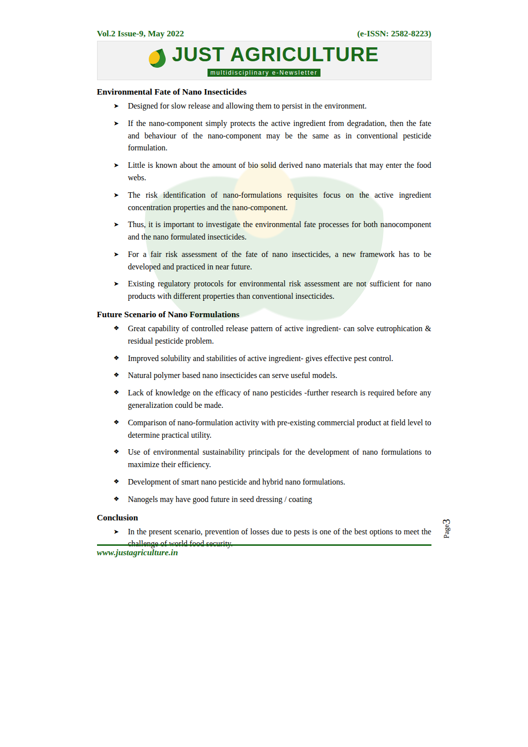Vol.2 Issue-9, May 2022 (e-ISSN: 2582-8223)
JUST AGRICULTURE
multidisciplinary e-Newsletter
Environmental Fate of Nano Insecticides
Designed for slow release and allowing them to persist in the environment.
If the nano-component simply protects the active ingredient from degradation, then the fate and behaviour of the nano-component may be the same as in conventional pesticide formulation.
Little is known about the amount of bio solid derived nano materials that may enter the food webs.
The risk identification of nano-formulations requisites focus on the active ingredient concentration properties and the nano-component.
Thus, it is important to investigate the environmental fate processes for both nanocomponent and the nano formulated insecticides.
For a fair risk assessment of the fate of nano insecticides, a new framework has to be developed and practiced in near future.
Existing regulatory protocols for environmental risk assessment are not sufficient for nano products with different properties than conventional insecticides.
Future Scenario of Nano Formulations
Great capability of controlled release pattern of active ingredient- can solve eutrophication & residual pesticide problem.
Improved solubility and stabilities of active ingredient- gives effective pest control.
Natural polymer based nano insecticides can serve useful models.
Lack of knowledge on the efficacy of nano pesticides -further research is required before any generalization could be made.
Comparison of nano-formulation activity with pre-existing commercial product at field level to determine practical utility.
Use of environmental sustainability principals for the development of nano formulations to maximize their efficiency.
Development of smart nano pesticide and hybrid nano formulations.
Nanogels may have good future in seed dressing / coating
Conclusion
In the present scenario, prevention of losses due to pests is one of the best options to meet the challenge of world food security.
Page3
www.justagriculture.in